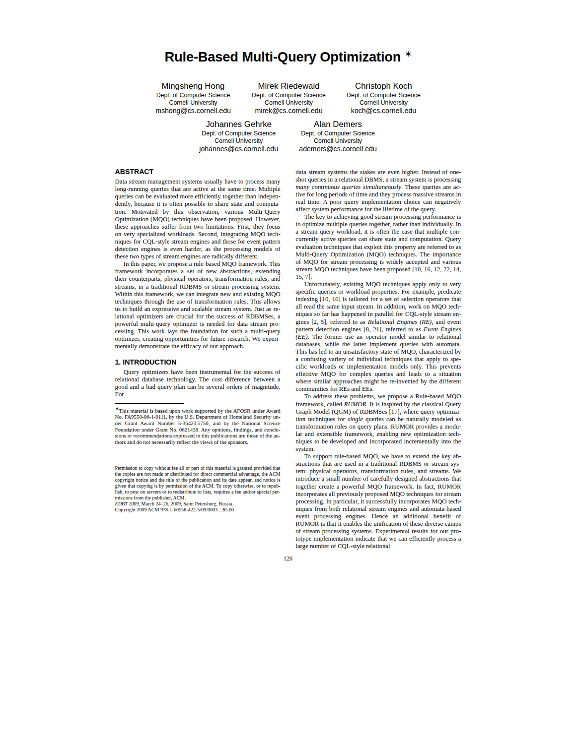Rule-Based Multi-Query Optimization ∗
Mingsheng Hong
Dept. of Computer Science
Cornell University
mshong@cs.cornell.edu
Mirek Riedewald
Dept. of Computer Science
Cornell University
mirek@cs.cornell.edu
Christoph Koch
Dept. of Computer Science
Cornell University
koch@cs.cornell.edu
Johannes Gehrke
Dept. of Computer Science
Cornell University
johannes@cs.cornell.edu
Alan Demers
Dept. of Computer Science
Cornell University
ademers@cs.cornell.edu
ABSTRACT
Data stream management systems usually have to process many long-running queries that are active at the same time. Multiple queries can be evaluated more efficiently together than independently, because it is often possible to share state and computation. Motivated by this observation, various Multi-Query Optimization (MQO) techniques have been proposed. However, these approaches suffer from two limitations. First, they focus on very specialized workloads. Second, integrating MQO techniques for CQL-style stream engines and those for event pattern detection engines is even harder, as the processing models of these two types of stream engines are radically different.
In this paper, we propose a rule-based MQO framework. This framework incorporates a set of new abstractions, extending their counterparts, physical operators, transformation rules, and streams, in a traditional RDBMS or stream processing system. Within this framework, we can integrate new and existing MQO techniques through the use of transformation rules. This allows us to build an expressive and scalable stream system. Just as relational optimizers are crucial for the success of RDBMSes, a powerful multi-query optimizer is needed for data stream processing. This work lays the foundation for such a multi-query optimizer, creating opportunities for future research. We experimentally demonstrate the efficacy of our approach.
1. INTRODUCTION
Query optimizers have been instrumental for the success of relational database technology. The cost difference between a good and a bad query plan can be several orders of magnitude. For
∗This material is based upon work supported by the AFOSR under Award No. FA9550-06-1-0111, by the U.S. Department of Homeland Security under Grant Award Number 5-36423.5750, and by the National Science Foundation under Grant No. 0621438. Any opinions, findings, and conclusions or recommendations expressed in this publications are those of the authors and do not necessarily reflect the views of the sponsors.
Permission to copy without fee all or part of this material is granted provided that the copies are not made or distributed for direct commercial advantage, the ACM copyright notice and the title of the publication and its date appear, and notice is given that copying is by permission of the ACM. To copy otherwise, or to republish, to post on servers or to redistribute to lists, requires a fee and/or special permissions from the publisher, ACM.
EDBT 2009, March 24–26, 2009, Saint Petersburg, Russia.
Copyright 2009 ACM 978-1-60558-422-5/09/0003 ...$5.00
data stream systems the stakes are even higher. Instead of one-shot queries in a relational DBMS, a stream system is processing many continuous queries simultaneously. These queries are active for long periods of time and they process massive streams in real time. A poor query implementation choice can negatively affect system performance for the lifetime of the query.
The key to achieving good stream processing performance is to optimize multiple queries together, rather than individually. In a stream query workload, it is often the case that multiple concurrently active queries can share state and computation. Query evaluation techniques that exploit this property are referred to as Multi-Query Optimization (MQO) techniques. The importance of MQO for stream processing is widely accepted and various stream MQO techniques have been proposed [10, 16, 12, 22, 14, 15, 7].
Unfortunately, existing MQO techniques apply only to very specific queries or workload properties. For example, predicate indexing [10, 16] is tailored for a set of selection operators that all read the same input stream. In addition, work on MQO techniques so far has happened in parallel for CQL-style stream engines [2, 5], referred to as Relational Engines (RE), and event pattern detection engines [8, 21], referred to as Event Engines (EE). The former use an operator model similar to relational databases, while the latter implement queries with automata. This has led to an unsatisfactory state of MQO, characterized by a confusing variety of individual techniques that apply to specific workloads or implementation models only. This prevents effective MQO for complex queries and leads to a situation where similar approaches might be re-invented by the different communities for REs and EEs.
To address these problems, we propose a Rule-based MQO framework, called RUMOR. It is inspired by the classical Query Graph Model (QGM) of RDBMSes [17], where query optimization techniques for single queries can be naturally modeled as transformation rules on query plans. RUMOR provides a modular and extensible framework, enabling new optimization techniques to be developed and incorporated incrementally into the system.
To support rule-based MQO, we have to extend the key abstractions that are used in a traditional RDBMS or stream system: physical operators, transformation rules, and streams. We introduce a small number of carefully designed abstractions that together create a powerful MQO framework. In fact, RUMOR incorporates all previously proposed MQO techniques for stream processing. In particular, it successfully incorporates MQO techniques from both relational stream engines and automata-based event processing engines. Hence an additional benefit of RUMOR is that it enables the unification of these diverse camps of stream processing systems. Experimental results for our prototype implementation indicate that we can efficiently process a large number of CQL-style relational
120